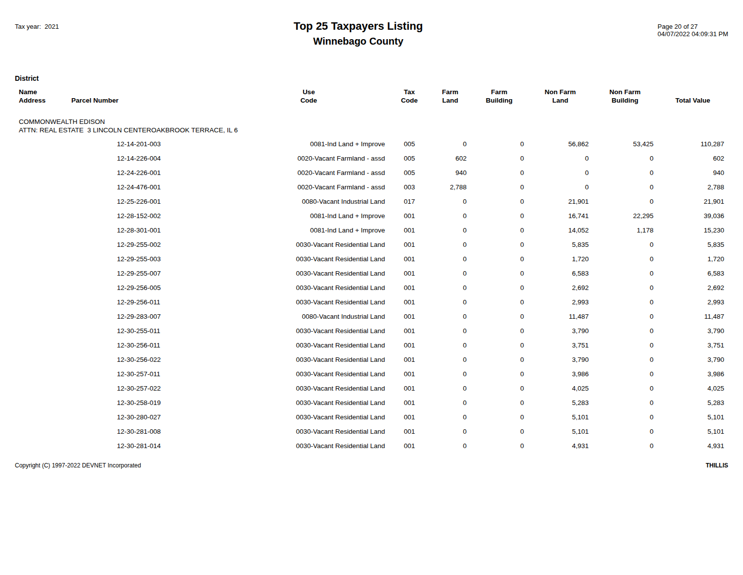Tax year: 2021
Top 25 Taxpayers Listing
Winnebago County
Page 20 of 27
04/07/2022 04:09:31 PM
District
| Name Address | Parcel Number | Use Code | Tax Code | Farm Land | Farm Building | Non Farm Land | Non Farm Building | Total Value |
| --- | --- | --- | --- | --- | --- | --- | --- | --- |
| COMMONWEALTH EDISON |
| ATTN: REAL ESTATE 3 LINCOLN CENTEROAKBROOK TERRACE, IL 6 |
| | 12-14-201-003 | 0081-Ind Land + Improve | 005 | 0 | 0 | 56,862 | 53,425 | 110,287 |
| | 12-14-226-004 | 0020-Vacant Farmland - assd | 005 | 602 | 0 | 0 | 0 | 602 |
| | 12-24-226-001 | 0020-Vacant Farmland - assd | 005 | 940 | 0 | 0 | 0 | 940 |
| | 12-24-476-001 | 0020-Vacant Farmland - assd | 003 | 2,788 | 0 | 0 | 0 | 2,788 |
| | 12-25-226-001 | 0080-Vacant Industrial Land | 017 | 0 | 0 | 21,901 | 0 | 21,901 |
| | 12-28-152-002 | 0081-Ind Land + Improve | 001 | 0 | 0 | 16,741 | 22,295 | 39,036 |
| | 12-28-301-001 | 0081-Ind Land + Improve | 001 | 0 | 0 | 14,052 | 1,178 | 15,230 |
| | 12-29-255-002 | 0030-Vacant Residential Land | 001 | 0 | 0 | 5,835 | 0 | 5,835 |
| | 12-29-255-003 | 0030-Vacant Residential Land | 001 | 0 | 0 | 1,720 | 0 | 1,720 |
| | 12-29-255-007 | 0030-Vacant Residential Land | 001 | 0 | 0 | 6,583 | 0 | 6,583 |
| | 12-29-256-005 | 0030-Vacant Residential Land | 001 | 0 | 0 | 2,692 | 0 | 2,692 |
| | 12-29-256-011 | 0030-Vacant Residential Land | 001 | 0 | 0 | 2,993 | 0 | 2,993 |
| | 12-29-283-007 | 0080-Vacant Industrial Land | 001 | 0 | 0 | 11,487 | 0 | 11,487 |
| | 12-30-255-011 | 0030-Vacant Residential Land | 001 | 0 | 0 | 3,790 | 0 | 3,790 |
| | 12-30-256-011 | 0030-Vacant Residential Land | 001 | 0 | 0 | 3,751 | 0 | 3,751 |
| | 12-30-256-022 | 0030-Vacant Residential Land | 001 | 0 | 0 | 3,790 | 0 | 3,790 |
| | 12-30-257-011 | 0030-Vacant Residential Land | 001 | 0 | 0 | 3,986 | 0 | 3,986 |
| | 12-30-257-022 | 0030-Vacant Residential Land | 001 | 0 | 0 | 4,025 | 0 | 4,025 |
| | 12-30-258-019 | 0030-Vacant Residential Land | 001 | 0 | 0 | 5,283 | 0 | 5,283 |
| | 12-30-280-027 | 0030-Vacant Residential Land | 001 | 0 | 0 | 5,101 | 0 | 5,101 |
| | 12-30-281-008 | 0030-Vacant Residential Land | 001 | 0 | 0 | 5,101 | 0 | 5,101 |
| | 12-30-281-014 | 0030-Vacant Residential Land | 001 | 0 | 0 | 4,931 | 0 | 4,931 |
Copyright (C) 1997-2022 DEVNET Incorporated
THILLIS